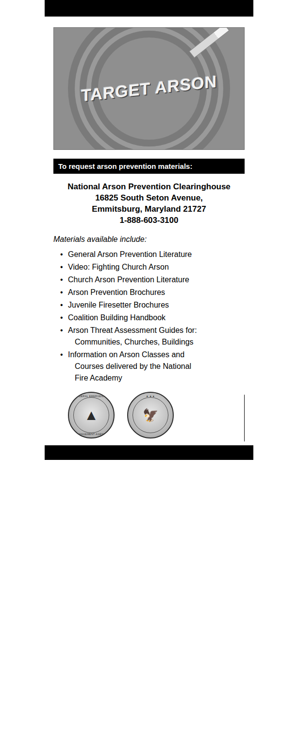TARGET ARSON
To request arson prevention materials:
National Arson Prevention Clearinghouse
16825 South Seton Avenue,
Emmitsburg, Maryland 21727
1-888-603-3100
Materials available include:
General Arson Prevention Literature
Video: Fighting Church Arson
Church Arson Prevention Literature
Arson Prevention Brochures
Juvenile Firesetter Brochures
Coalition Building Handbook
Arson Threat Assessment Guides for: Communities, Churches, Buildings
Information on Arson Classes and Courses delivered by the National Fire Academy
Federal Emergency
▲
Management Agency
★ ★ ★
🦅